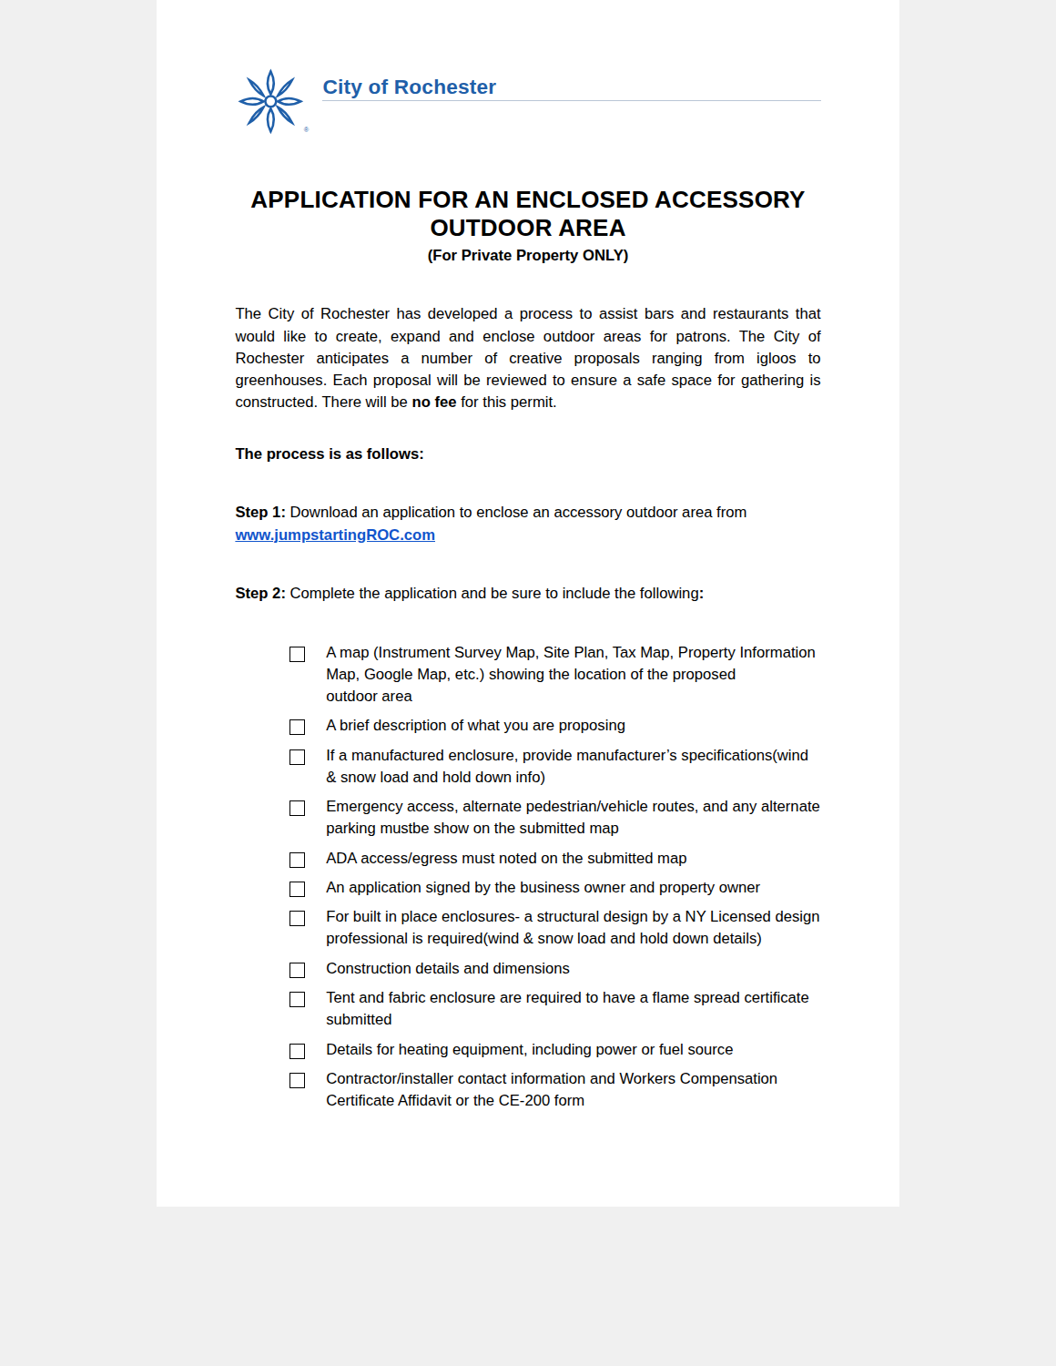®
City of Rochester
APPLICATION FOR AN ENCLOSED ACCESSORY
OUTDOOR AREA
(For Private Property ONLY)
The City of Rochester has developed a process to assist bars and restaurants that would like to create, expand and enclose outdoor areas for patrons. The City of Rochester anticipates a number of creative proposals ranging from igloos to greenhouses. Each proposal will be reviewed to ensure a safe space for gathering is constructed. There will be no fee for this permit.
The process is as follows:
Step 1: Download an application to enclose an accessory outdoor area from www.jumpstartingROC.com
Step 2: Complete the application and be sure to include the following:
A map (Instrument Survey Map, Site Plan, Tax Map, Property Information Map, Google Map, etc.) showing the location of the proposed outdoor area
A brief description of what you are proposing
If a manufactured enclosure, provide manufacturer’s specifications(wind & snow load and hold down info)
Emergency access, alternate pedestrian/vehicle routes, and any alternate parking mustbe show on the submitted map
ADA access/egress must noted on the submitted map
An application signed by the business owner and property owner
For built in place enclosures- a structural design by a NY Licensed design professional is required(wind & snow load and hold down details)
Construction details and dimensions
Tent and fabric enclosure are required to have a flame spread certificate submitted
Details for heating equipment, including power or fuel source
Contractor/installer contact information and Workers Compensation Certificate Affidavit or the CE-200 form